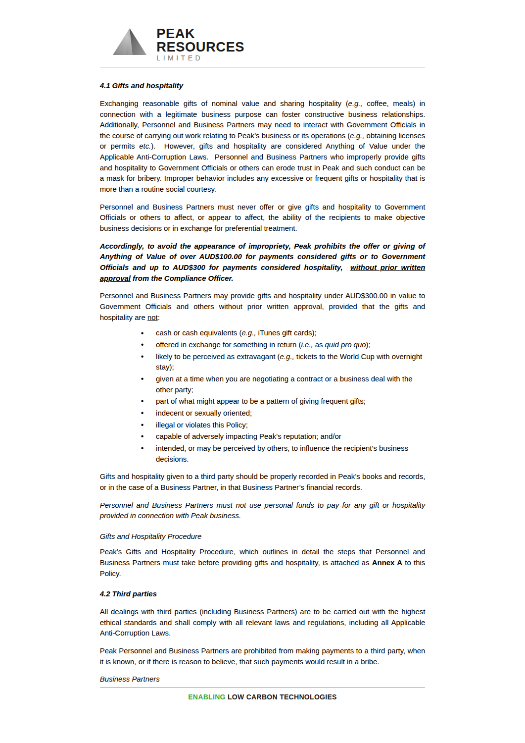PEAK RESOURCES LIMITED
4.1 Gifts and hospitality
Exchanging reasonable gifts of nominal value and sharing hospitality (e.g., coffee, meals) in connection with a legitimate business purpose can foster constructive business relationships. Additionally, Personnel and Business Partners may need to interact with Government Officials in the course of carrying out work relating to Peak’s business or its operations (e.g., obtaining licenses or permits etc.). However, gifts and hospitality are considered Anything of Value under the Applicable Anti-Corruption Laws. Personnel and Business Partners who improperly provide gifts and hospitality to Government Officials or others can erode trust in Peak and such conduct can be a mask for bribery. Improper behavior includes any excessive or frequent gifts or hospitality that is more than a routine social courtesy.
Personnel and Business Partners must never offer or give gifts and hospitality to Government Officials or others to affect, or appear to affect, the ability of the recipients to make objective business decisions or in exchange for preferential treatment.
Accordingly, to avoid the appearance of impropriety, Peak prohibits the offer or giving of Anything of Value of over AUD$100.00 for payments considered gifts or to Government Officials and up to AUD$300 for payments considered hospitality, without prior written approval from the Compliance Officer.
Personnel and Business Partners may provide gifts and hospitality under AUD$300.00 in value to Government Officials and others without prior written approval, provided that the gifts and hospitality are not:
cash or cash equivalents (e.g., iTunes gift cards);
offered in exchange for something in return (i.e., as quid pro quo);
likely to be perceived as extravagant (e.g., tickets to the World Cup with overnight stay);
given at a time when you are negotiating a contract or a business deal with the other party;
part of what might appear to be a pattern of giving frequent gifts;
indecent or sexually oriented;
illegal or violates this Policy;
capable of adversely impacting Peak’s reputation; and/or
intended, or may be perceived by others, to influence the recipient’s business decisions.
Gifts and hospitality given to a third party should be properly recorded in Peak’s books and records, or in the case of a Business Partner, in that Business Partner’s financial records.
Personnel and Business Partners must not use personal funds to pay for any gift or hospitality provided in connection with Peak business.
Gifts and Hospitality Procedure
Peak’s Gifts and Hospitality Procedure, which outlines in detail the steps that Personnel and Business Partners must take before providing gifts and hospitality, is attached as Annex A to this Policy.
4.2 Third parties
All dealings with third parties (including Business Partners) are to be carried out with the highest ethical standards and shall comply with all relevant laws and regulations, including all Applicable Anti-Corruption Laws.
Peak Personnel and Business Partners are prohibited from making payments to a third party, when it is known, or if there is reason to believe, that such payments would result in a bribe.
Business Partners
ENABLING LOW CARBON TECHNOLOGIES